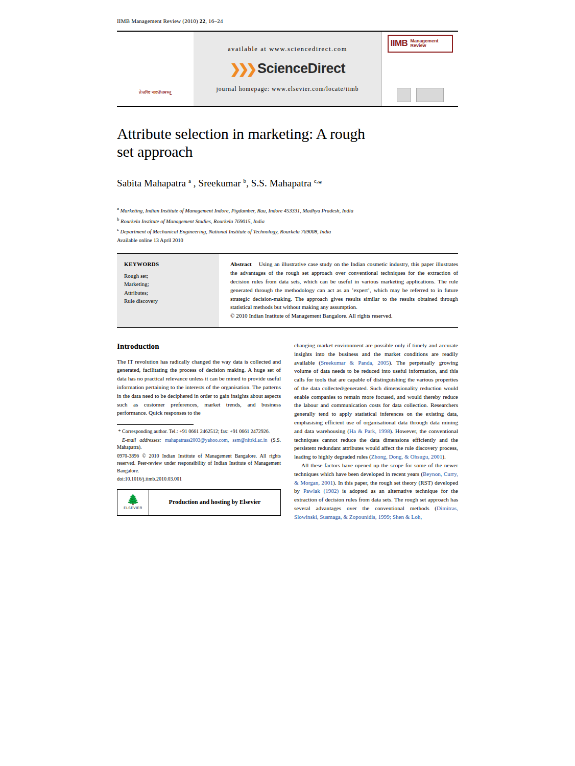IIMB Management Review (2010) 22, 16–24
तेजस्वि नावधीतमस्तु
available at www.sciencedirect.com
❯❯❯ ScienceDirect
journal homepage: www.elsevier.com/locate/iimb
IIMB
Management
Review
Attribute selection in marketing: A rough
set approach
Sabita Mahapatra a , Sreekumar b, S.S. Mahapatra c,*
a Marketing, Indian Institute of Management Indore, Pigdamber, Rau, Indore 453331, Madhya Pradesh, India
b Rourkela Institute of Management Studies, Rourkela 769015, India
c Department of Mechanical Engineering, National Institute of Technology, Rourkela 769008, India
Available online 13 April 2010
KEYWORDS
Rough set;
Marketing;
Attributes;
Rule discovery
Abstract Using an illustrative case study on the Indian cosmetic industry, this paper illustrates the advantages of the rough set approach over conventional techniques for the extraction of decision rules from data sets, which can be useful in various marketing applications. The rule generated through the methodology can act as an ’expert’, which may be referred to in future strategic decision-making. The approach gives results similar to the results obtained through statistical methods but without making any assumption.
© 2010 Indian Institute of Management Bangalore. All rights reserved.
Introduction
The IT revolution has radically changed the way data is collected and generated, facilitating the process of decision making. A huge set of data has no practical relevance unless it can be mined to provide useful information pertaining to the interests of the organisation. The patterns in the data need to be deciphered in order to gain insights about aspects such as customer preferences, market trends, and business performance. Quick responses to the
* Corresponding author. Tel.: +91 0661 2462512; fax: +91 0661 2472926.
E-mail addresses: mahapatrass2003@yahoo.com, ssm@nitrkl.ac.in (S.S. Mahapatra).
0970-3896 © 2010 Indian Institute of Management Bangalore. All rights reserved. Peer-review under responsibility of Indian Institute of Management Bangalore.
doi:10.1016/j.iimb.2010.03.001
🌲
ELSEVIER
Production and hosting by Elsevier
changing market environment are possible only if timely and accurate insights into the business and the market conditions are readily available (Sreekumar & Panda, 2005). The perpetually growing volume of data needs to be reduced into useful information, and this calls for tools that are capable of distinguishing the various properties of the data collected/generated. Such dimensionality reduction would enable companies to remain more focused, and would thereby reduce the labour and communication costs for data collection. Researchers generally tend to apply statistical inferences on the existing data, emphasising efficient use of organisational data through data mining and data warehousing (Ha & Park, 1998). However, the conventional techniques cannot reduce the data dimensions efficiently and the persistent redundant attributes would affect the rule discovery process, leading to highly degraded rules (Zhong, Dong, & Ohsugu, 2001).
All these factors have opened up the scope for some of the newer techniques which have been developed in recent years (Beynon, Curry, & Morgan, 2001). In this paper, the rough set theory (RST) developed by Pawlak (1982) is adopted as an alternative technique for the extraction of decision rules from data sets. The rough set approach has several advantages over the conventional methods (Dimitras, Slowinski, Susmaga, & Zopounidis, 1999; Shen & Loh,